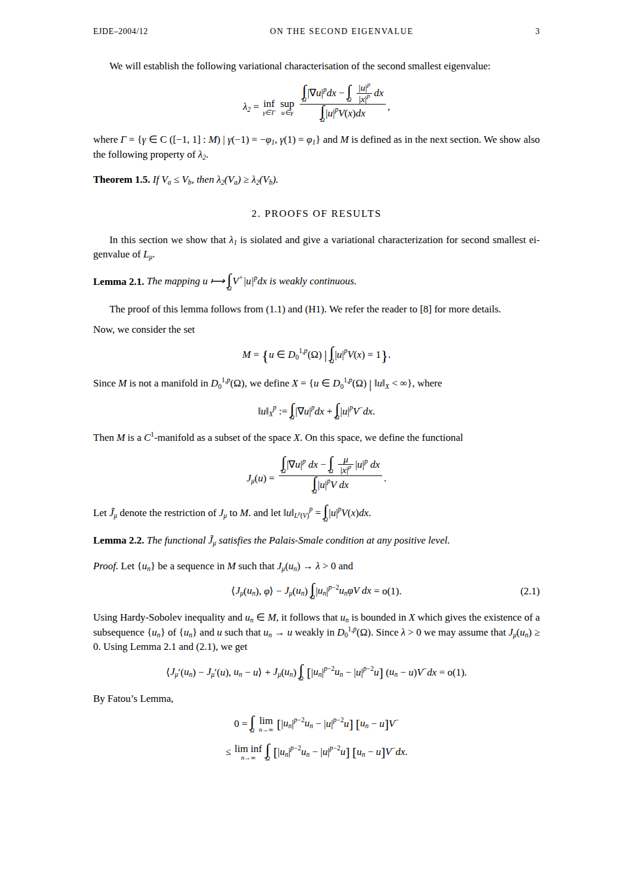EJDE–2004/12 On the second eigenvalue 3
We will establish the following variational characterisation of the second smallest eigenvalue:
λ2 = inf γ∈Γ sup u∈γ ∫Ω|∇u|pdx − ∫Ω |u|p|x|p dx ∫Ω|u|pV(x)dx ,
where Γ = {γ ∈ C ([−1, 1] : M) | γ(−1) = −φ1, γ(1) = φ1} and M is defined as in the next section. We show also the following property of λ2.
Theorem 1.5. If Va ≤ Vb, then λ2(Va) ≥ λ2(Vb).
2. Proofs of results
In this section we show that λ1 is siolated and give a variational characterization for second smallest eigenvalue of Lμ.
Lemma 2.1. The mapping u ⟼ ∫Ω V+|u|pdx is weakly continuous.
The proof of this lemma follows from (1.1) and (H1). We refer the reader to [8] for more details.
Now, we consider the set
M = {u ∈ D01,p(Ω) | ∫Ω|u|pV(x) = 1}.
Since M is not a manifold in D01,p(Ω), we define X = {u ∈ D01,p(Ω) | ‖u‖X < ∞}, where
‖u‖Xp := ∫Ω|∇u|pdx + ∫Ω|u|pV−dx.
Then M is a C1-manifold as a subset of the space X. On this space, we define the functional
Jμ(u) = ∫Ω|∇u|p dx − ∫Ω μ|x|p|u|p dx ∫Ω|u|pV dx .
Let J̃μ denote the restriction of Jμ to M. and let ‖u‖Lp(V)p = ∫Ω|u|pV(x)dx.
Lemma 2.2. The functional J̃μ satisfies the Palais-Smale condition at any positive level.
Proof. Let {un} be a sequence in M such that Jμ(un) → λ > 0 and
⟨Jμ(un), φ⟩ − Jμ(un) ∫Ω|un|p−2unφV dx = o(1). (2.1)
Using Hardy-Sobolev inequality and un ∈ M, it follows that un is bounded in X which gives the existence of a subsequence {un} of {un} and u such that un → u weakly in D01,p(Ω). Since λ > 0 we may assume that Jμ(un) ≥ 0. Using Lemma 2.1 and (2.1), we get
⟨Jμ′(un) − Jμ′(u), un − u⟩ + Jμ(un) ∫Ω [|un|p−2un − |u|p−2u] (un − u)V−dx = o(1).
By Fatou’s Lemma,
0 = ∫Ω lim n→∞ [|un|p−2un − |u|p−2u] [un − u] V−
≤ lim inf n→∞ ∫Ω [|un|p−2un − |u|p−2u] [un − u] V−dx.